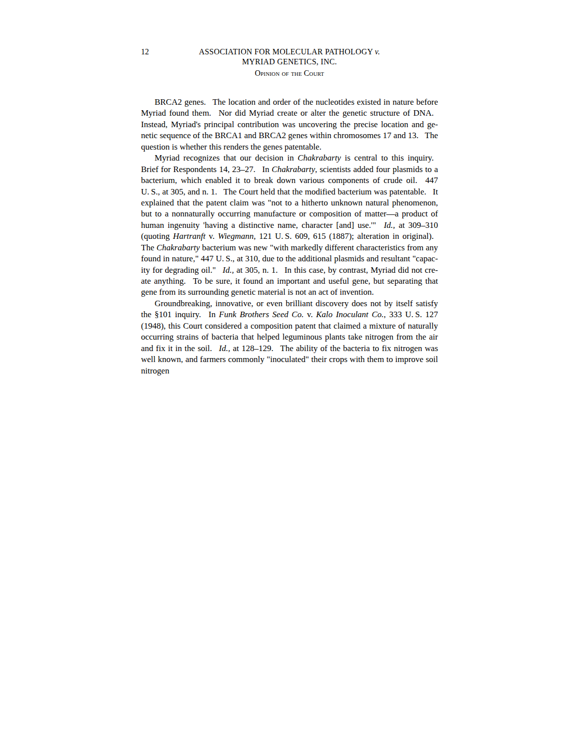12 Association for Molecular Pathology v.
Myriad Genetics, Inc.
Opinion of the Court
BRCA2 genes.  The location and order of the nucleotides existed in nature before Myriad found them.  Nor did Myriad create or alter the genetic structure of DNA.  Instead, Myriad's principal contribution was uncovering the precise location and genetic sequence of the BRCA1 and BRCA2 genes within chromosomes 17 and 13.  The question is whether this renders the genes patentable.
Myriad recognizes that our decision in Chakrabarty is central to this inquiry.  Brief for Respondents 14, 23–27.  In Chakrabarty, scientists added four plasmids to a bacterium, which enabled it to break down various components of crude oil.  447 U. S., at 305, and n. 1.  The Court held that the modified bacterium was patentable.  It explained that the patent claim was "not to a hitherto unknown natural phenomenon, but to a nonnaturally occurring manufacture or composition of matter—a product of human ingenuity 'having a distinctive name, character [and] use.'"  Id., at 309–310 (quoting Hartranft v. Wiegmann, 121 U. S. 609, 615 (1887); alteration in original).  The Chakrabarty bacterium was new "with markedly different characteristics from any found in nature," 447 U. S., at 310, due to the additional plasmids and resultant "capacity for degrading oil."  Id., at 305, n. 1.  In this case, by contrast, Myriad did not create anything.  To be sure, it found an important and useful gene, but separating that gene from its surrounding genetic material is not an act of invention.
Groundbreaking, innovative, or even brilliant discovery does not by itself satisfy the §101 inquiry.  In Funk Brothers Seed Co. v. Kalo Inoculant Co., 333 U. S. 127 (1948), this Court considered a composition patent that claimed a mixture of naturally occurring strains of bacteria that helped leguminous plants take nitrogen from the air and fix it in the soil.  Id., at 128–129.  The ability of the bacteria to fix nitrogen was well known, and farmers commonly "inoculated" their crops with them to improve soil nitrogen